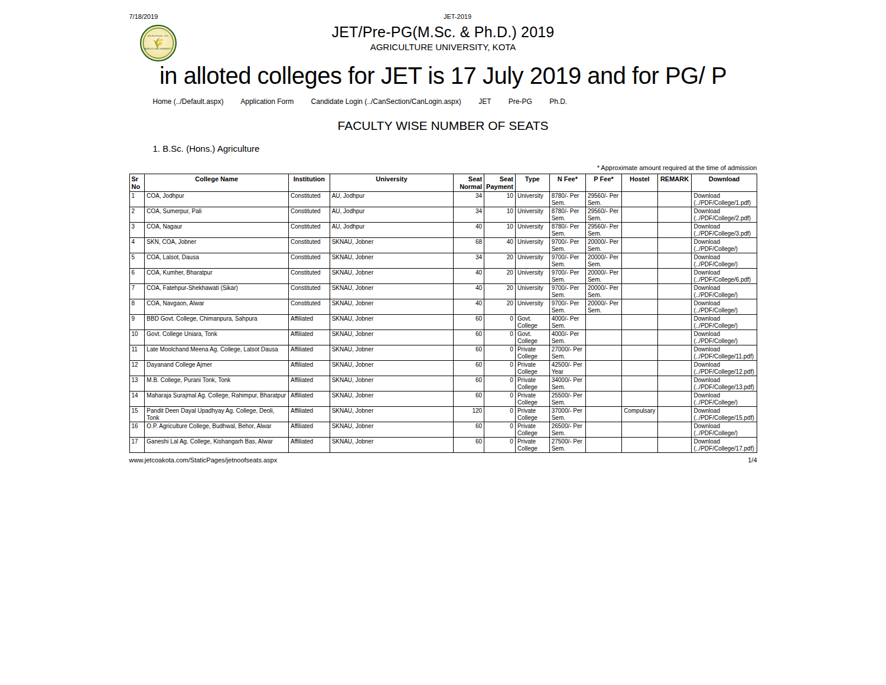7/18/2019
JET-2019
कृषि विश्वविद्यालय, कोटा
🌾
AGRICULTURE UNIVERSITY
JET/Pre-PG(M.Sc. & Ph.D.) 2019
AGRICULTURE UNIVERSITY, KOTA
in alloted colleges for JET is 17 July 2019 and for PG/ P
Home (../Default.aspx) Application Form Candidate Login (../CanSection/CanLogin.aspx) JET Pre-PG Ph.D.
FACULTY WISE NUMBER OF SEATS
1. B.Sc. (Hons.) Agriculture
* Approximate amount required at the time of admission
| Sr No | College Name | Institution | University | Seat Normal | Seat Payment | Type | N Fee* | P Fee* | Hostel | REMARK | Download |
| --- | --- | --- | --- | --- | --- | --- | --- | --- | --- | --- | --- |
| 1 | COA, Jodhpur | Constituted | AU, Jodhpur | 34 | 10 | University | 8780/- Per Sem. | 29560/- Per Sem. | | | Download (../PDF/College/1.pdf) |
| 2 | COA, Sumerpur, Pali | Constituted | AU, Jodhpur | 34 | 10 | University | 8780/- Per Sem. | 29560/- Per Sem. | | | Download (../PDF/College/2.pdf) |
| 3 | COA, Nagaur | Constituted | AU, Jodhpur | 40 | 10 | University | 8780/- Per Sem. | 29560/- Per Sem. | | | Download (../PDF/College/3.pdf) |
| 4 | SKN, COA, Jobner | Constituted | SKNAU, Jobner | 68 | 40 | University | 9700/- Per Sem. | 20000/- Per Sem. | | | Download (../PDF/College/) |
| 5 | COA, Lalsot, Dausa | Constituted | SKNAU, Jobner | 34 | 20 | University | 9700/- Per Sem. | 20000/- Per Sem. | | | Download (../PDF/College/) |
| 6 | COA, Kumher, Bharatpur | Constituted | SKNAU, Jobner | 40 | 20 | University | 9700/- Per Sem. | 20000/- Per Sem. | | | Download (../PDF/College/6.pdf) |
| 7 | COA, Fatehpur-Shekhawati (Sikar) | Constituted | SKNAU, Jobner | 40 | 20 | University | 9700/- Per Sem. | 20000/- Per Sem. | | | Download (../PDF/College/) |
| 8 | COA, Navgaon, Alwar | Constituted | SKNAU, Jobner | 40 | 20 | University | 9700/- Per Sem. | 20000/- Per Sem. | | | Download (../PDF/College/) |
| 9 | BBD Govt. College, Chimanpura, Sahpura | Affiliated | SKNAU, Jobner | 60 | 0 | Govt. College | 4000/- Per Sem. | | | | Download (../PDF/College/) |
| 10 | Govt. College Uniara, Tonk | Affiliated | SKNAU, Jobner | 60 | 0 | Govt. College | 4000/- Per Sem. | | | | Download (../PDF/College/) |
| 11 | Late Moolchand Meena Ag. College, Lalsot Dausa | Affiliated | SKNAU, Jobner | 60 | 0 | Private College | 27000/- Per Sem. | | | | Download (../PDF/College/11.pdf) |
| 12 | Dayanand College Ajmer | Affiliated | SKNAU, Jobner | 60 | 0 | Private College | 42500/- Per Year | | | | Download (../PDF/College/12.pdf) |
| 13 | M.B. College, Purani Tonk, Tonk | Affiliated | SKNAU, Jobner | 60 | 0 | Private College | 34000/- Per Sem. | | | | Download (../PDF/College/13.pdf) |
| 14 | Maharaja Surajmal Ag. College, Rahimpur, Bharatpur | Affiliated | SKNAU, Jobner | 60 | 0 | Private College | 25500/- Per Sem. | | | | Download (../PDF/College/) |
| 15 | Pandit Deen Dayal Upadhyay Ag. College, Deoli, Tonk | Affiliated | SKNAU, Jobner | 120 | 0 | Private College | 37000/- Per Sem. | | Compulsary | | Download (../PDF/College/15.pdf) |
| 16 | O.P. Agriculture College, Budhwal, Behor, Alwar | Affiliated | SKNAU, Jobner | 60 | 0 | Private College | 26500/- Per Sem. | | | | Download (../PDF/College/) |
| 17 | Ganeshi Lal Ag. College, Kishangarh Bas, Alwar | Affiliated | SKNAU, Jobner | 60 | 0 | Private College | 27500/- Per Sem. | | | | Download (../PDF/College/17.pdf) |
www.jetcoakota.com/StaticPages/jetnoofseats.aspx
1/4